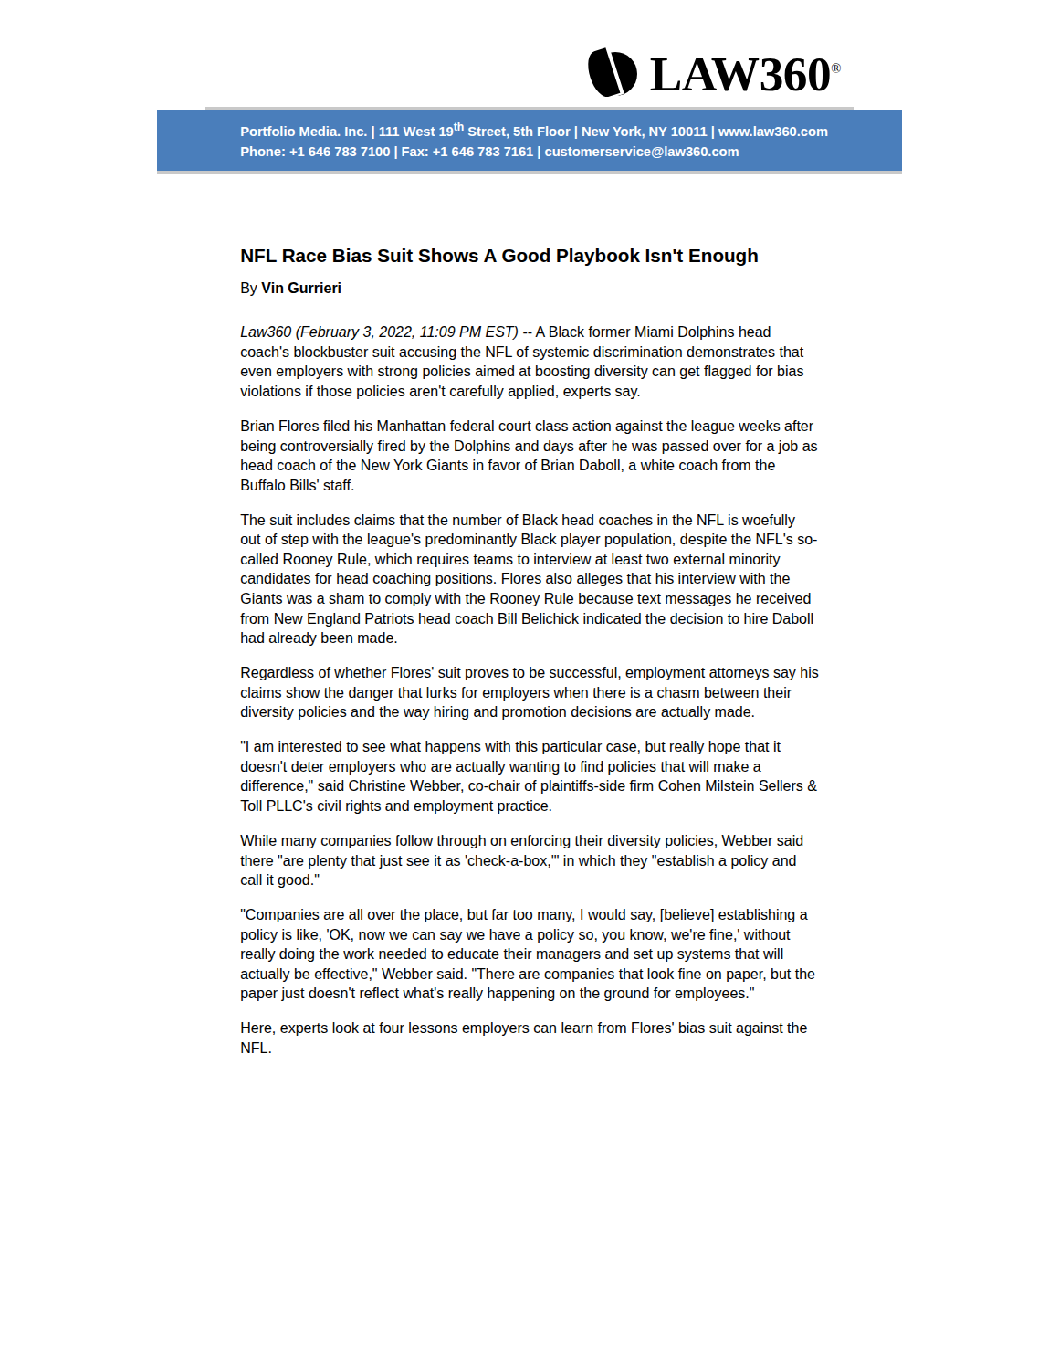LAW360®
Portfolio Media. Inc. | 111 West 19th Street, 5th Floor | New York, NY 10011 | www.law360.com
Phone: +1 646 783 7100 | Fax: +1 646 783 7161 | customerservice@law360.com
NFL Race Bias Suit Shows A Good Playbook Isn't Enough
By Vin Gurrieri
Law360 (February 3, 2022, 11:09 PM EST) -- A Black former Miami Dolphins head coach's blockbuster suit accusing the NFL of systemic discrimination demonstrates that even employers with strong policies aimed at boosting diversity can get flagged for bias violations if those policies aren't carefully applied, experts say.
Brian Flores filed his Manhattan federal court class action against the league weeks after being controversially fired by the Dolphins and days after he was passed over for a job as head coach of the New York Giants in favor of Brian Daboll, a white coach from the Buffalo Bills' staff.
The suit includes claims that the number of Black head coaches in the NFL is woefully out of step with the league's predominantly Black player population, despite the NFL's so-called Rooney Rule, which requires teams to interview at least two external minority candidates for head coaching positions. Flores also alleges that his interview with the Giants was a sham to comply with the Rooney Rule because text messages he received from New England Patriots head coach Bill Belichick indicated the decision to hire Daboll had already been made.
Regardless of whether Flores' suit proves to be successful, employment attorneys say his claims show the danger that lurks for employers when there is a chasm between their diversity policies and the way hiring and promotion decisions are actually made.
"I am interested to see what happens with this particular case, but really hope that it doesn't deter employers who are actually wanting to find policies that will make a difference," said Christine Webber, co-chair of plaintiffs-side firm Cohen Milstein Sellers & Toll PLLC's civil rights and employment practice.
While many companies follow through on enforcing their diversity policies, Webber said there "are plenty that just see it as 'check-a-box,'" in which they "establish a policy and call it good."
"Companies are all over the place, but far too many, I would say, [believe] establishing a policy is like, 'OK, now we can say we have a policy so, you know, we're fine,' without really doing the work needed to educate their managers and set up systems that will actually be effective," Webber said. "There are companies that look fine on paper, but the paper just doesn't reflect what's really happening on the ground for employees."
Here, experts look at four lessons employers can learn from Flores' bias suit against the NFL.